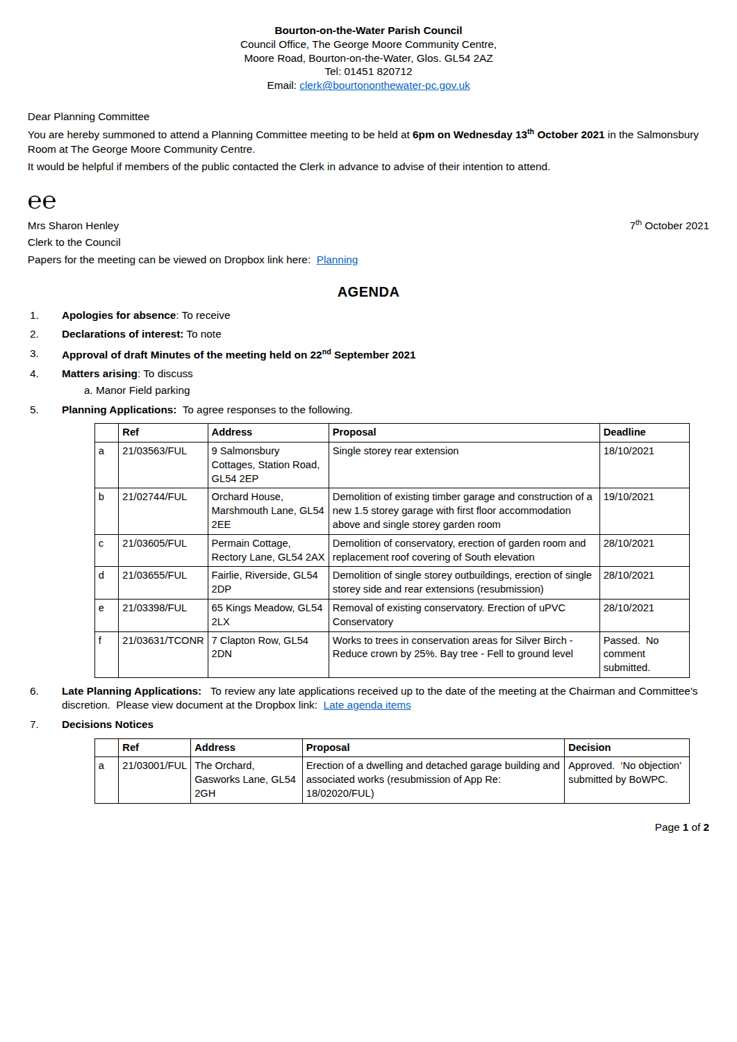Bourton-on-the-Water Parish Council
Council Office, The George Moore Community Centre,
Moore Road, Bourton-on-the-Water, Glos. GL54 2AZ
Tel: 01451 820712
Email: clerk@bourtononthewater-pc.gov.uk
Dear Planning Committee
You are hereby summoned to attend a Planning Committee meeting to be held at 6pm on Wednesday 13th October 2021 in the Salmonsbury Room at The George Moore Community Centre.
It would be helpful if members of the public contacted the Clerk in advance to advise of their intention to attend.
℮℮
Mrs Sharon Henley 7th October 2021
Clerk to the Council
Papers for the meeting can be viewed on Dropbox link here: Planning
AGENDA
Apologies for absence: To receive
Declarations of interest: To note
Approval of draft Minutes of the meeting held on 22nd September 2021
Matters arising: To discuss
Manor Field parking
Planning Applications: To agree responses to the following.
| | Ref | Address | Proposal | Deadline |
| --- | --- | --- | --- | --- |
| a | 21/03563/FUL | 9 Salmonsbury Cottages, Station Road, GL54 2EP | Single storey rear extension | 18/10/2021 |
| b | 21/02744/FUL | Orchard House, Marshmouth Lane, GL54 2EE | Demolition of existing timber garage and construction of a new 1.5 storey garage with first floor accommodation above and single storey garden room | 19/10/2021 |
| c | 21/03605/FUL | Permain Cottage, Rectory Lane, GL54 2AX | Demolition of conservatory, erection of garden room and replacement roof covering of South elevation | 28/10/2021 |
| d | 21/03655/FUL | Fairlie, Riverside, GL54 2DP | Demolition of single storey outbuildings, erection of single storey side and rear extensions (resubmission) | 28/10/2021 |
| e | 21/03398/FUL | 65 Kings Meadow, GL54 2LX | Removal of existing conservatory. Erection of uPVC Conservatory | 28/10/2021 |
| f | 21/03631/TCONR | 7 Clapton Row, GL54 2DN | Works to trees in conservation areas for Silver Birch - Reduce crown by 25%. Bay tree - Fell to ground level | Passed. No comment submitted. |
Late Planning Applications: To review any late applications received up to the date of the meeting at the Chairman and Committee’s discretion. Please view document at the Dropbox link: Late agenda items
Decisions Notices
| | Ref | Address | Proposal | Decision |
| --- | --- | --- | --- | --- |
| a | 21/03001/FUL | The Orchard, Gasworks Lane, GL54 2GH | Erection of a dwelling and detached garage building and associated works (resubmission of App Re: 18/02020/FUL) | Approved. ‘No objection’ submitted by BoWPC. |
Page 1 of 2